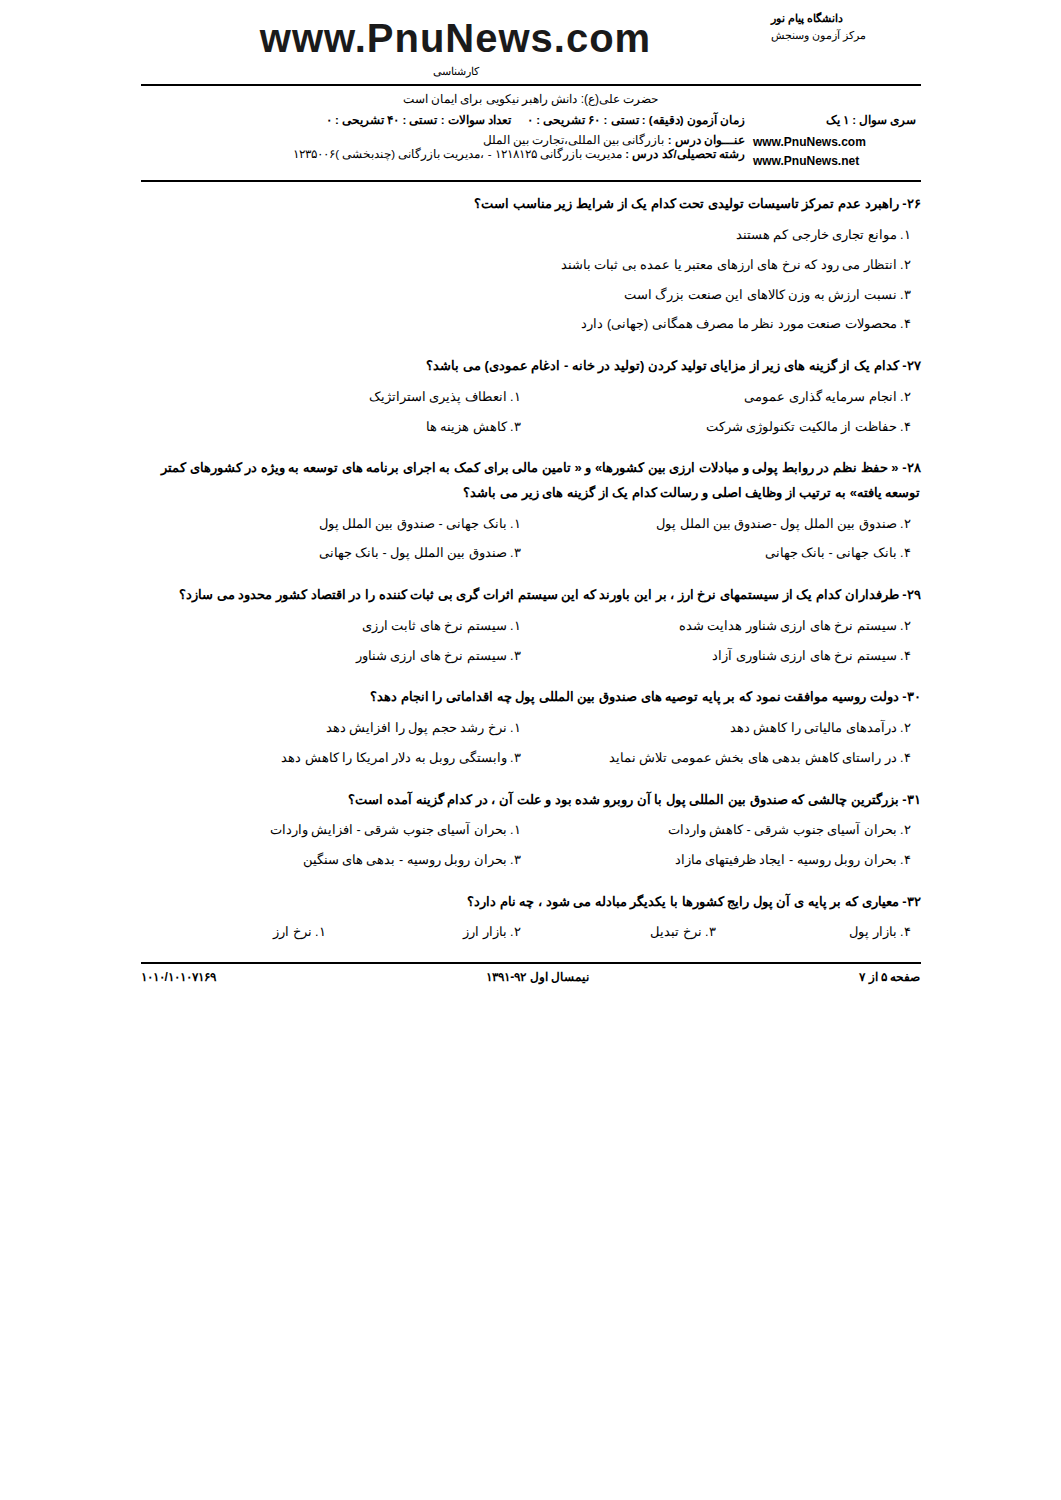دانشگاه پیام نور
مرکز آزمون وسنجش
www.PnuNews.com
کارشناسی
حضرت علی(ع): دانش راهبر نیکویی برای ایمان است
| سری سوال : ۱ یک | زمان آزمون (دقیقه) : تستی : ۶۰ تشریحی : ۰ | تعداد سوالات : تستی : ۴۰ تشریحی : ۰ |
| www.PnuNews.com www.PnuNews.net | عنـــوان درس : بازرگانی بین المللی،تجارت بین الملل رشته تحصیلی/کد درس : مدیریت بازرگانی ۱۲۱۸۱۲۵ - ،مدیریت بازرگانی (چندبخشی )۱۲۳۵۰۰۶ |
۲۶- راهبرد عدم تمرکز تاسیسات تولیدی تحت کدام یک از شرایط زیر مناسب است؟
| ۱. موانع تجاری خارجی کم هستند |
| ۲. انتظار می رود که نرخ های ارزهای معتبر یا عمده بی ثبات باشند |
| ۳. نسبت ارزش به وزن کالاهای این صنعت بزرگ است |
| ۴. محصولات صنعت مورد نظر ما مصرف همگانی (جهانی) دارد |
۲۷- کدام یک از گزینه های زیر از مزایای تولید کردن (تولید در خانه - ادغام عمودی) می باشد؟
| ۲. انجام سرمایه گذاری عمومی | ۱. انعطاف پذیری استراتژیک |
| ۴. حفاظت از مالکیت تکنولوژی شرکت | ۳. کاهش هزینه ها |
۲۸- « حفظ نظم در روابط پولی و مبادلات ارزی بین کشورها» و « تامین مالی برای کمک به اجرای برنامه های توسعه به ویژه در کشورهای کمتر توسعه یافته» به ترتیب از وظایف اصلی و رسالت کدام یک از گزینه های زیر می باشد؟
| ۲. صندوق بین الملل پول -صندوق بین الملل پول | ۱. بانک جهانی - صندوق بین الملل پول |
| ۴. بانک جهانی - بانک جهانی | ۳. صندوق بین الملل پول - بانک جهانی |
۲۹- طرفداران کدام یک از سیستمهای نرخ ارز ، بر این باورند که این سیستم اثرات گری بی ثبات کننده را در اقتصاد کشور محدود می سازد؟
| ۲. سیستم نرخ های ارزی شناور هدایت شده | ۱. سیستم نرخ های ثابت ارزی |
| ۴. سیستم نرخ های ارزی شناوری آزاد | ۳. سیستم نرخ های ارزی شناور |
۳۰- دولت روسیه موافقت نمود که بر پایه توصیه های صندوق بین المللی پول چه اقداماتی را انجام دهد؟
| ۲. درآمدهای مالیاتی را کاهش دهد | ۱. نرخ رشد حجم پول را افزایش دهد |
| ۴. در راستای کاهش بدهی های بخش عمومی تلاش نماید | ۳. وابستگی روبل به دلار امریکا را کاهش دهد |
۳۱- بزرگترین چالشی که صندوق بین المللی پول با آن روبرو شده بود و علت آن ، در کدام گزینه آمده است؟
| ۲. بحران آسیای جنوب شرقی - کاهش واردات | ۱. بحران آسیای جنوب شرقی - افزایش واردات |
| ۴. بحران روبل روسیه - ایجاد ظرفیتهای مازاد | ۳. بحران روبل روسیه - بدهی های سنگین |
۳۲- معیاری که بر پایه ی آن پول رایج کشورها با یکدیگر مبادله می شود ، چه نام دارد؟
| ۴. بازار پول | ۳. نرخ تبدیل | ۲. بازار ارز | ۱. نرخ ارز |
صفحه ۵ از ۷
نیمسال اول ۹۲-۱۳۹۱
۱۰۱۰/۱۰۱۰۷۱۶۹